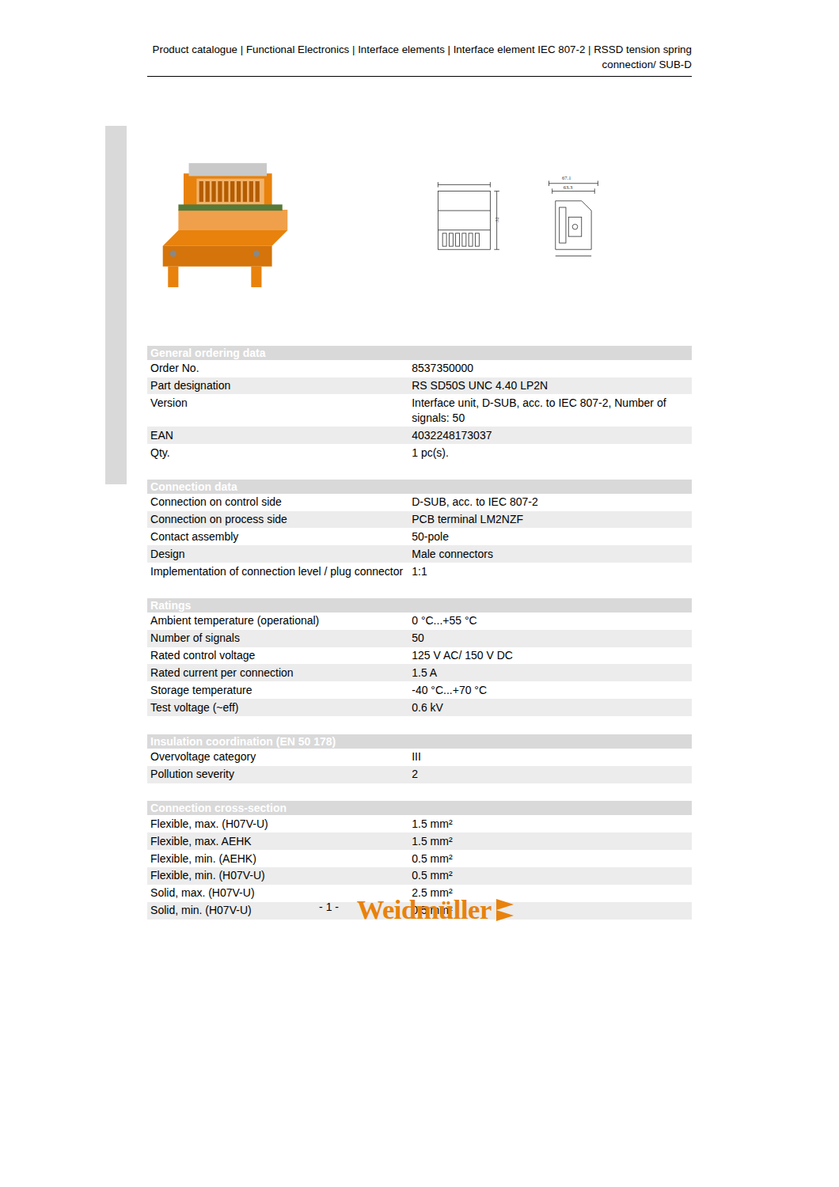Product catalogue | Functional Electronics | Interface elements | Interface element IEC 807-2 | RSSD tension spring connection/ SUB-D
General ordering data
| Order No. | 8537350000 |
| Part designation | RS SD50S UNC 4.40 LP2N |
| Version | Interface unit, D-SUB, acc. to IEC 807-2, Number of signals: 50 |
| EAN | 4032248173037 |
| Qty. | 1 pc(s). |
Connection data
| Connection on control side | D-SUB, acc. to IEC 807-2 |
| Connection on process side | PCB terminal LM2NZF |
| Contact assembly | 50-pole |
| Design | Male connectors |
| Implementation of connection level / plug connector | 1:1 |
Ratings
| Ambient temperature (operational) | 0 °C...+55 °C |
| Number of signals | 50 |
| Rated control voltage | 125 V AC/ 150 V DC |
| Rated current per connection | 1.5 A |
| Storage temperature | -40 °C...+70 °C |
| Test voltage (~eff) | 0.6 kV |
Insulation coordination (EN 50 178)
| Overvoltage category | III |
| Pollution severity | 2 |
Connection cross-section
| Flexible, max. (H07V-U) | 1.5 mm² |
| Flexible, max. AEHK | 1.5 mm² |
| Flexible, min. (AEHK) | 0.5 mm² |
| Flexible, min. (H07V-U) | 0.5 mm² |
| Solid, max. (H07V-U) | 2.5 mm² |
| Solid, min. (H07V-U) | 0.5 mm² |
- 1 -
Weidmüller